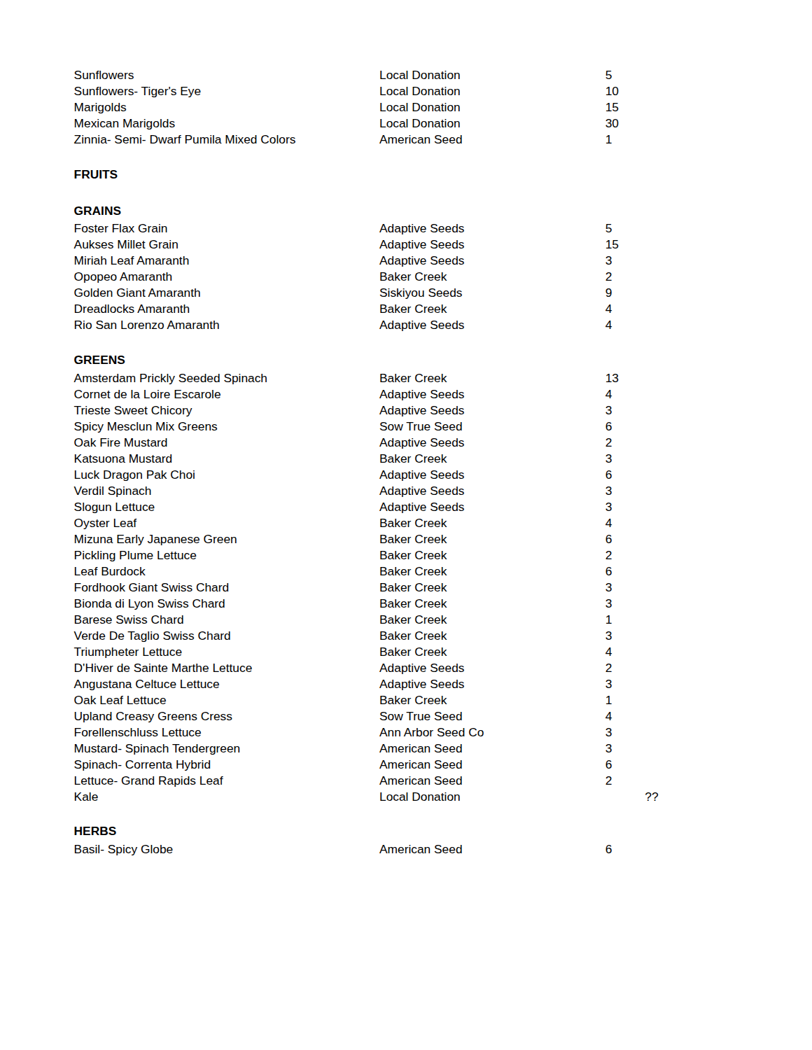| Sunflowers | Local Donation | 5 |
| Sunflowers- Tiger's Eye | Local Donation | 10 |
| Marigolds | Local Donation | 15 |
| Mexican Marigolds | Local Donation | 30 |
| Zinnia- Semi- Dwarf Pumila Mixed Colors | American Seed | 1 |
| FRUITS |
| GRAINS |
| Foster Flax Grain | Adaptive Seeds | 5 |
| Aukses Millet Grain | Adaptive Seeds | 15 |
| Miriah Leaf Amaranth | Adaptive Seeds | 3 |
| Opopeo Amaranth | Baker Creek | 2 |
| Golden Giant Amaranth | Siskiyou Seeds | 9 |
| Dreadlocks Amaranth | Baker Creek | 4 |
| Rio San Lorenzo Amaranth | Adaptive Seeds | 4 |
| GREENS |
| Amsterdam Prickly Seeded Spinach | Baker Creek | 13 |
| Cornet de la Loire Escarole | Adaptive Seeds | 4 |
| Trieste Sweet Chicory | Adaptive Seeds | 3 |
| Spicy Mesclun Mix Greens | Sow True Seed | 6 |
| Oak Fire Mustard | Adaptive Seeds | 2 |
| Katsuona Mustard | Baker Creek | 3 |
| Luck Dragon Pak Choi | Adaptive Seeds | 6 |
| Verdil Spinach | Adaptive Seeds | 3 |
| Slogun Lettuce | Adaptive Seeds | 3 |
| Oyster Leaf | Baker Creek | 4 |
| Mizuna Early Japanese Green | Baker Creek | 6 |
| Pickling Plume Lettuce | Baker Creek | 2 |
| Leaf Burdock | Baker Creek | 6 |
| Fordhook Giant Swiss Chard | Baker Creek | 3 |
| Bionda di Lyon Swiss Chard | Baker Creek | 3 |
| Barese Swiss Chard | Baker Creek | 1 |
| Verde De Taglio Swiss Chard | Baker Creek | 3 |
| Triumpheter Lettuce | Baker Creek | 4 |
| D'Hiver de Sainte Marthe Lettuce | Adaptive Seeds | 2 |
| Angustana Celtuce Lettuce | Adaptive Seeds | 3 |
| Oak Leaf Lettuce | Baker Creek | 1 |
| Upland Creasy Greens Cress | Sow True Seed | 4 |
| Forellenschluss Lettuce | Ann Arbor Seed Co | 3 |
| Mustard- Spinach Tendergreen | American Seed | 3 |
| Spinach- Correnta Hybrid | American Seed | 6 |
| Lettuce- Grand Rapids Leaf | American Seed | 2 |
| Kale | Local Donation | ?? |
| HERBS |
| Basil- Spicy Globe | American Seed | 6 |